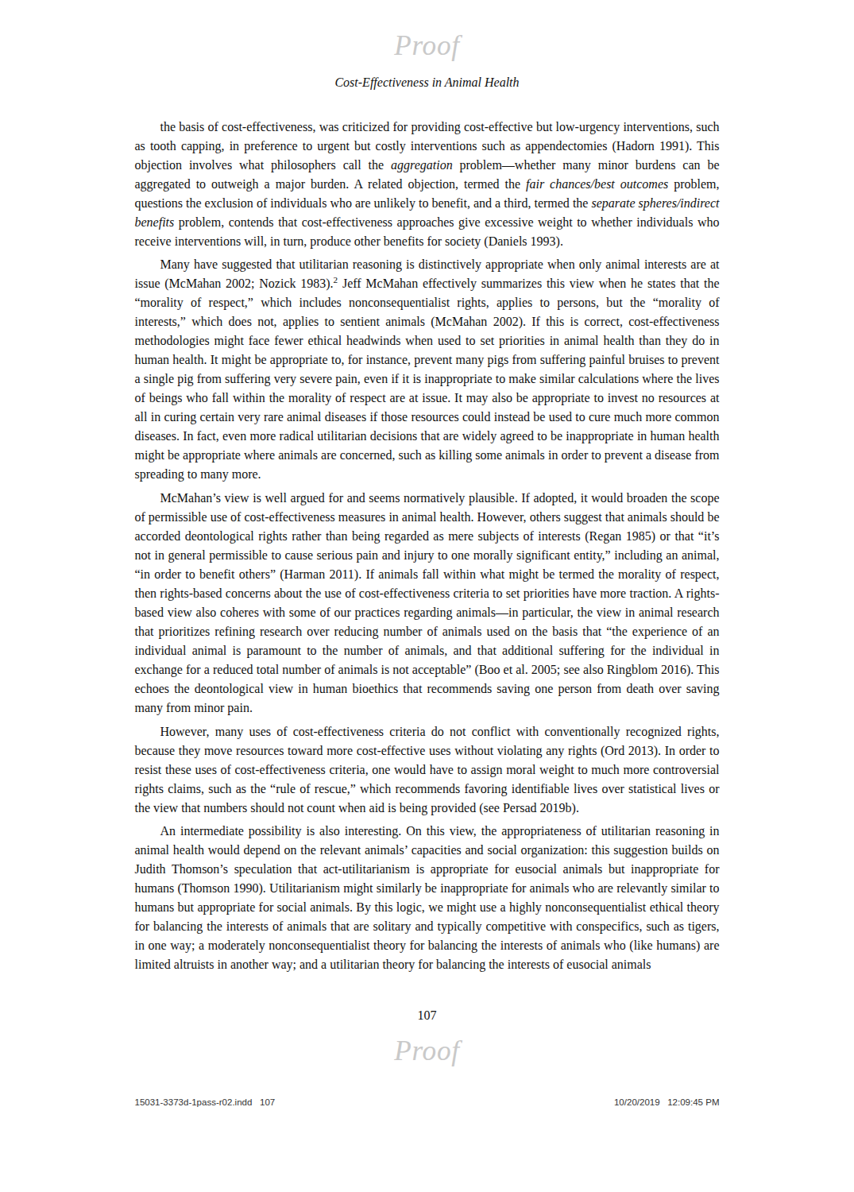Proof
Cost-Effectiveness in Animal Health
the basis of cost-effectiveness, was criticized for providing cost-effective but low-urgency interventions, such as tooth capping, in preference to urgent but costly interventions such as appendectomies (Hadorn 1991). This objection involves what philosophers call the aggregation problem—whether many minor burdens can be aggregated to outweigh a major burden. A related objection, termed the fair chances/best outcomes problem, questions the exclusion of individuals who are unlikely to benefit, and a third, termed the separate spheres/indirect benefits problem, contends that cost-effectiveness approaches give excessive weight to whether individuals who receive interventions will, in turn, produce other benefits for society (Daniels 1993).
Many have suggested that utilitarian reasoning is distinctively appropriate when only animal interests are at issue (McMahan 2002; Nozick 1983).2 Jeff McMahan effectively summarizes this view when he states that the “morality of respect,” which includes nonconsequentialist rights, applies to persons, but the “morality of interests,” which does not, applies to sentient animals (McMahan 2002). If this is correct, cost-effectiveness methodologies might face fewer ethical headwinds when used to set priorities in animal health than they do in human health. It might be appropriate to, for instance, prevent many pigs from suffering painful bruises to prevent a single pig from suffering very severe pain, even if it is inappropriate to make similar calculations where the lives of beings who fall within the morality of respect are at issue. It may also be appropriate to invest no resources at all in curing certain very rare animal diseases if those resources could instead be used to cure much more common diseases. In fact, even more radical utilitarian decisions that are widely agreed to be inappropriate in human health might be appropriate where animals are concerned, such as killing some animals in order to prevent a disease from spreading to many more.
McMahan’s view is well argued for and seems normatively plausible. If adopted, it would broaden the scope of permissible use of cost-effectiveness measures in animal health. However, others suggest that animals should be accorded deontological rights rather than being regarded as mere subjects of interests (Regan 1985) or that “it’s not in general permissible to cause serious pain and injury to one morally significant entity,” including an animal, “in order to benefit others” (Harman 2011). If animals fall within what might be termed the morality of respect, then rights-based concerns about the use of cost-effectiveness criteria to set priorities have more traction. A rights-based view also coheres with some of our practices regarding animals—in particular, the view in animal research that prioritizes refining research over reducing number of animals used on the basis that “the experience of an individual animal is paramount to the number of animals, and that additional suffering for the individual in exchange for a reduced total number of animals is not acceptable” (Boo et al. 2005; see also Ringblom 2016). This echoes the deontological view in human bioethics that recommends saving one person from death over saving many from minor pain.
However, many uses of cost-effectiveness criteria do not conflict with conventionally recognized rights, because they move resources toward more cost-effective uses without violating any rights (Ord 2013). In order to resist these uses of cost-effectiveness criteria, one would have to assign moral weight to much more controversial rights claims, such as the “rule of rescue,” which recommends favoring identifiable lives over statistical lives or the view that numbers should not count when aid is being provided (see Persad 2019b).
An intermediate possibility is also interesting. On this view, the appropriateness of utilitarian reasoning in animal health would depend on the relevant animals’ capacities and social organization: this suggestion builds on Judith Thomson’s speculation that act-utilitarianism is appropriate for eusocial animals but inappropriate for humans (Thomson 1990). Utilitarianism might similarly be inappropriate for animals who are relevantly similar to humans but appropriate for social animals. By this logic, we might use a highly nonconsequentialist ethical theory for balancing the interests of animals that are solitary and typically competitive with conspecifics, such as tigers, in one way; a moderately nonconsequentialist theory for balancing the interests of animals who (like humans) are limited altruists in another way; and a utilitarian theory for balancing the interests of eusocial animals
107
Proof
15031-3373d-1pass-r02.indd 107 10/20/2019 12:09:45 PM